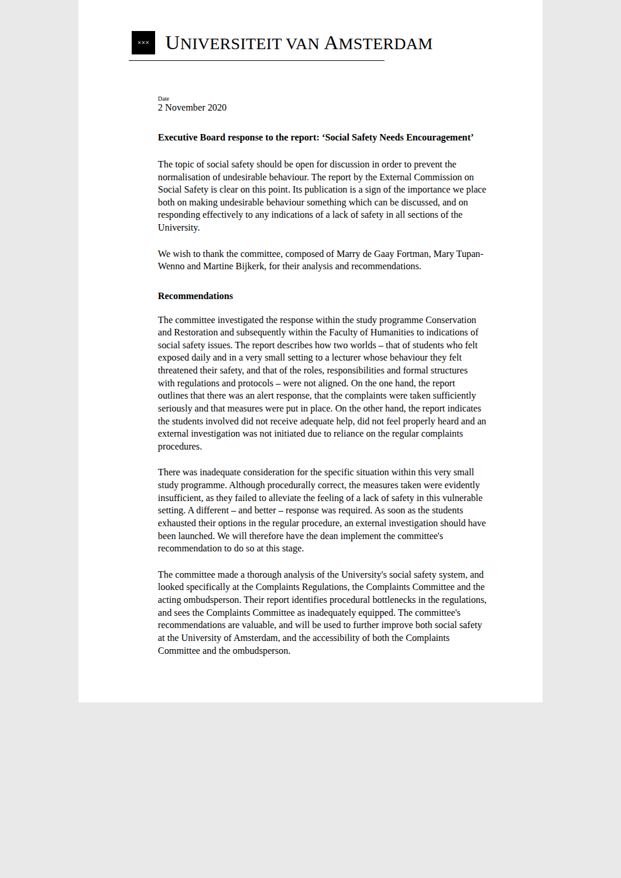×××
UNIVERSITEIT VAN AMSTERDAM
Date
2 November 2020
Executive Board response to the report: ‘Social Safety Needs Encouragement’
The topic of social safety should be open for discussion in order to prevent the normalisation of undesirable behaviour. The report by the External Commission on Social Safety is clear on this point. Its publication is a sign of the importance we place both on making undesirable behaviour something which can be discussed, and on responding effectively to any indications of a lack of safety in all sections of the University.
We wish to thank the committee, composed of Marry de Gaay Fortman, Mary Tupan-Wenno and Martine Bijkerk, for their analysis and recommendations.
Recommendations
The committee investigated the response within the study programme Conservation and Restoration and subsequently within the Faculty of Humanities to indications of social safety issues. The report describes how two worlds – that of students who felt exposed daily and in a very small setting to a lecturer whose behaviour they felt threatened their safety, and that of the roles, responsibilities and formal structures with regulations and protocols – were not aligned. On the one hand, the report outlines that there was an alert response, that the complaints were taken sufficiently seriously and that measures were put in place. On the other hand, the report indicates the students involved did not receive adequate help, did not feel properly heard and an external investigation was not initiated due to reliance on the regular complaints procedures.
There was inadequate consideration for the specific situation within this very small study programme. Although procedurally correct, the measures taken were evidently insufficient, as they failed to alleviate the feeling of a lack of safety in this vulnerable setting. A different – and better – response was required. As soon as the students exhausted their options in the regular procedure, an external investigation should have been launched. We will therefore have the dean implement the committee's recommendation to do so at this stage.
The committee made a thorough analysis of the University's social safety system, and looked specifically at the Complaints Regulations, the Complaints Committee and the acting ombudsperson. Their report identifies procedural bottlenecks in the regulations, and sees the Complaints Committee as inadequately equipped. The committee's recommendations are valuable, and will be used to further improve both social safety at the University of Amsterdam, and the accessibility of both the Complaints Committee and the ombudsperson.